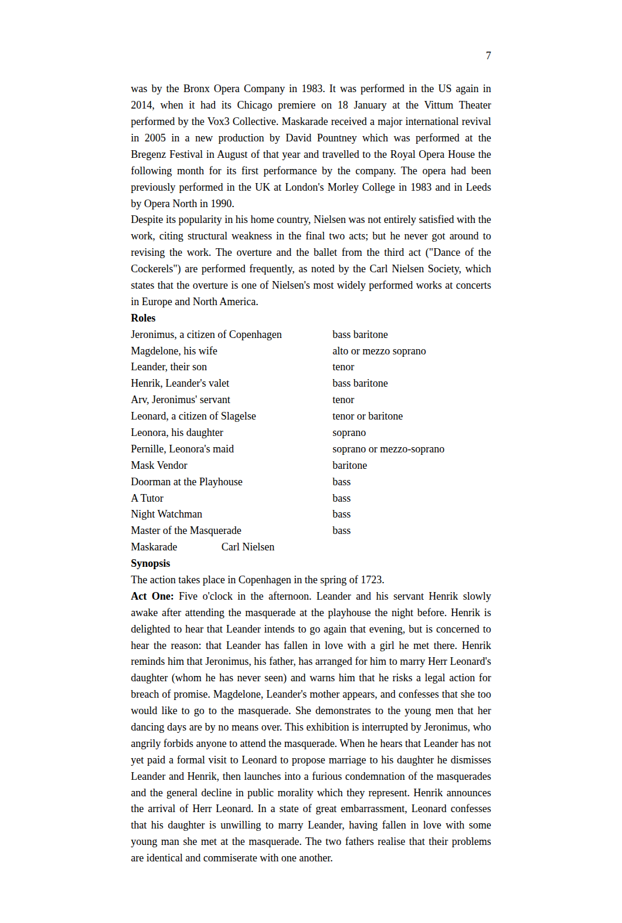7
was by the Bronx Opera Company in 1983. It was performed in the US again in 2014, when it had its Chicago premiere on 18 January at the Vittum Theater performed by the Vox3 Collective. Maskarade received a major international revival in 2005 in a new production by David Pountney which was performed at the Bregenz Festival in August of that year and travelled to the Royal Opera House the following month for its first performance by the company. The opera had been previously performed in the UK at London's Morley College in 1983 and in Leeds by Opera North in 1990.
Despite its popularity in his home country, Nielsen was not entirely satisfied with the work, citing structural weakness in the final two acts; but he never got around to revising the work. The overture and the ballet from the third act ("Dance of the Cockerels") are performed frequently, as noted by the Carl Nielsen Society, which states that the overture is one of Nielsen's most widely performed works at concerts in Europe and North America.
Roles
| Jeronimus, a citizen of Copenhagen | bass baritone |
| Magdelone, his wife | alto or mezzo soprano |
| Leander, their son | tenor |
| Henrik, Leander's valet | bass baritone |
| Arv, Jeronimus' servant | tenor |
| Leonard, a citizen of Slagelse | tenor or baritone |
| Leonora, his daughter | soprano |
| Pernille, Leonora's maid | soprano or mezzo-soprano |
| Mask Vendor | baritone |
| Doorman at the Playhouse | bass |
| A Tutor | bass |
| Night Watchman | bass |
| Master of the Masquerade | bass |
Maskarade Carl Nielsen
Synopsis
The action takes place in Copenhagen in the spring of 1723.
Act One: Five o'clock in the afternoon. Leander and his servant Henrik slowly awake after attending the masquerade at the playhouse the night before. Henrik is delighted to hear that Leander intends to go again that evening, but is concerned to hear the reason: that Leander has fallen in love with a girl he met there. Henrik reminds him that Jeronimus, his father, has arranged for him to marry Herr Leonard's daughter (whom he has never seen) and warns him that he risks a legal action for breach of promise. Magdelone, Leander's mother appears, and confesses that she too would like to go to the masquerade. She demonstrates to the young men that her dancing days are by no means over. This exhibition is interrupted by Jeronimus, who angrily forbids anyone to attend the masquerade. When he hears that Leander has not yet paid a formal visit to Leonard to propose marriage to his daughter he dismisses Leander and Henrik, then launches into a furious condemnation of the masquerades and the general decline in public morality which they represent. Henrik announces the arrival of Herr Leonard. In a state of great embarrassment, Leonard confesses that his daughter is unwilling to marry Leander, having fallen in love with some young man she met at the masquerade. The two fathers realise that their problems are identical and commiserate with one another.